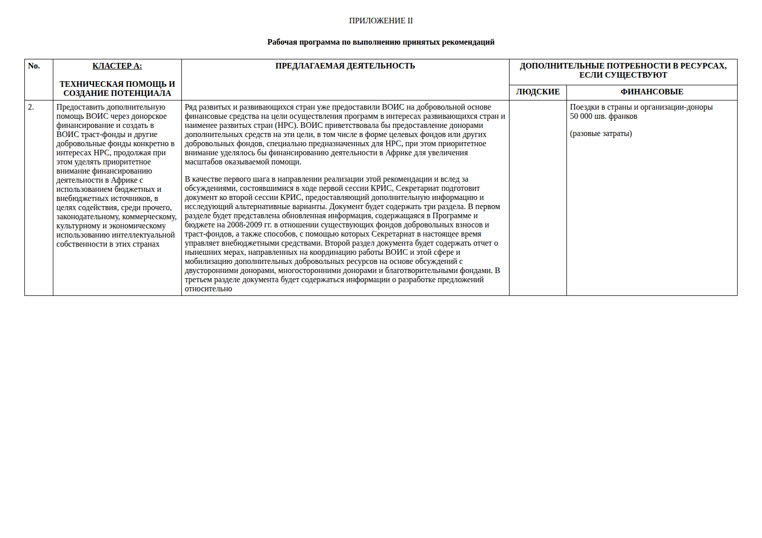ПРИЛОЖЕНИЕ II
Рабочая программа по выполнению принятых рекомендаций
| No. | КЛАСТЕР А: ТЕХНИЧЕСКАЯ ПОМОЩЬ И СОЗДАНИЕ ПОТЕНЦИАЛА | ПРЕДЛАГАЕМАЯ ДЕЯТЕЛЬНОСТЬ | ДОПОЛНИТЕЛЬНЫЕ ПОТРЕБНОСТИ В РЕСУРСАХ, ЕСЛИ СУЩЕСТВУЮТ |
| --- | --- | --- | --- |
| ЛЮДСКИЕ | ФИНАНСОВЫЕ |
| 2. | Предоставить дополнительную помощь ВОИС через донорское финансирование и создать в ВОИС траст-фонды и другие добровольные фонды конкретно в интересах НРС, продолжая при этом уделять приоритетное внимание финансированию деятельности в Африке с использованием бюджетных и внебюджетных источников, в целях содействия, среди прочего, законодательному, коммерческому, культурному и экономическому использованию интеллектуальной собственности в этих странах | Ряд развитых и развивающихся стран уже предоставили ВОИС на добровольной основе финансовые средства на цели осуществления программ в интересах развивающихся стран и наименее развитых стран (НРС). ВОИС приветствовала бы предоставление донорами дополнительных средств на эти цели, в том числе в форме целевых фондов или других добровольных фондов, специально предназначенных для НРС, при этом приоритетное внимание уделялось бы финансированию деятельности в Африке для увеличения масштабов оказываемой помощи. В качестве первого шага в направлении реализации этой рекомендации и вслед за обсуждениями, состоявшимися в ходе первой сессии КРИС, Секретариат подготовит документ ко второй сессии КРИС, предоставляющий дополнительную информацию и исследующий альтернативные варианты. Документ будет содержать три раздела. В первом разделе будет представлена обновленная информация, содержащаяся в Программе и бюджете на 2008-2009 гг. в отношении существующих фондов добровольных взносов и траст-фондов, а также способов, с помощью которых Секретариат в настоящее время управляет внебюджетными средствами. Второй раздел документа будет содержать отчет о нынешних мерах, направленных на координацию работы ВОИС и этой сфере и мобилизацию дополнительных добровольных ресурсов на основе обсуждений с двусторонними донорами, многосторонними донорами и благотворительными фондами. В третьем разделе документа будет содержаться информации о разработке предложений относительно | | Поездки в страны и организации-доноры 50 000 шв. франков (разовые затраты) |